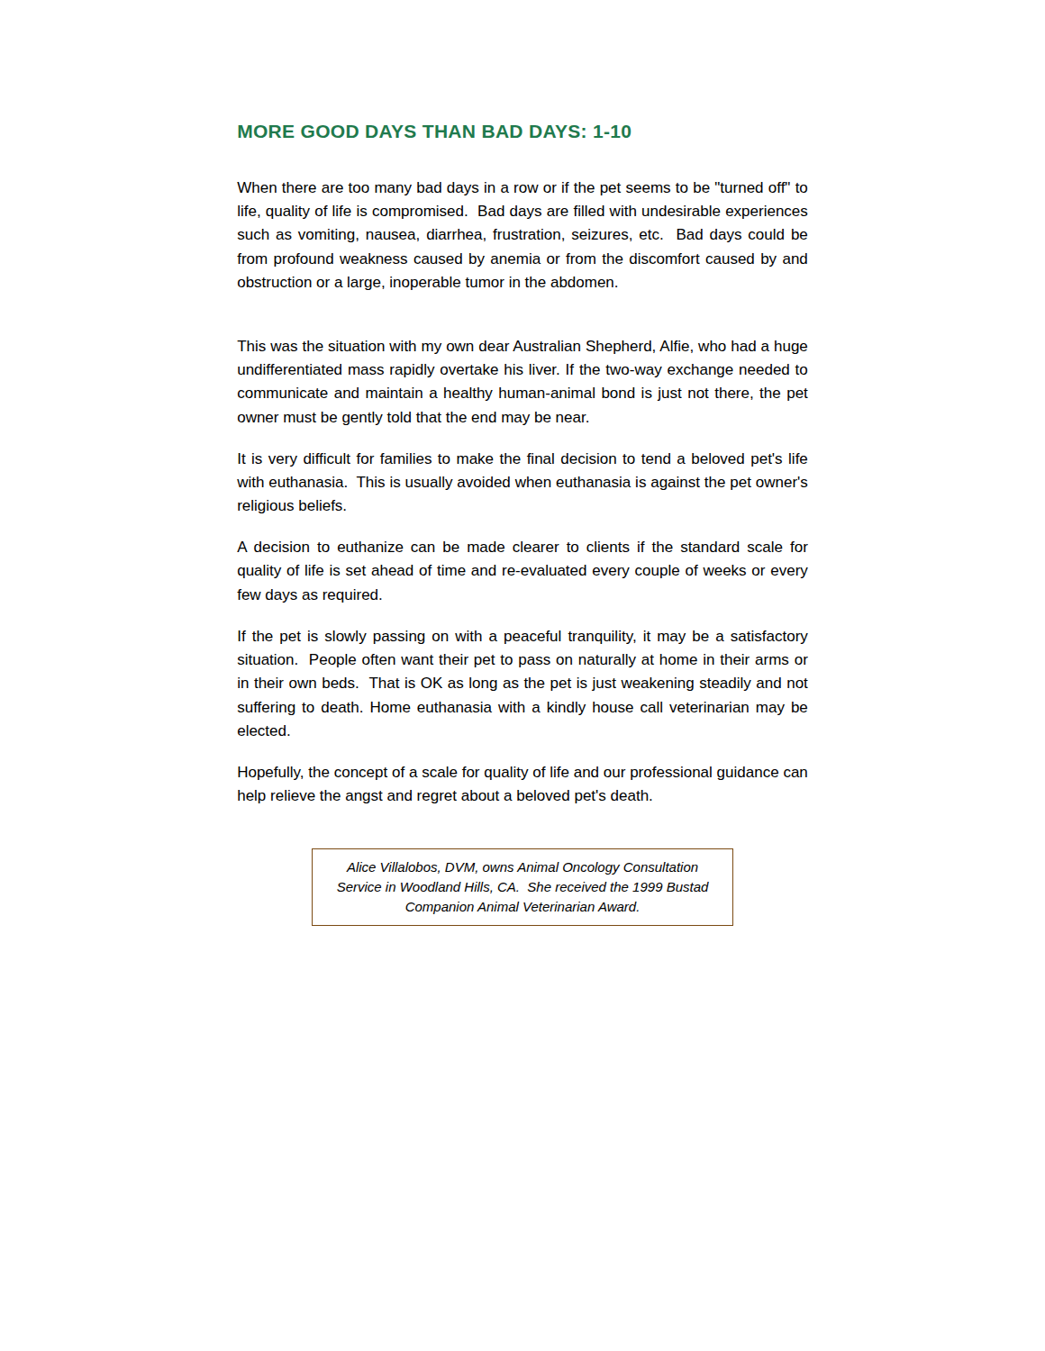MORE GOOD DAYS THAN BAD DAYS: 1-10
When there are too many bad days in a row or if the pet seems to be "turned off" to life, quality of life is compromised. Bad days are filled with undesirable experiences such as vomiting, nausea, diarrhea, frustration, seizures, etc. Bad days could be from profound weakness caused by anemia or from the discomfort caused by and obstruction or a large, inoperable tumor in the abdomen.
This was the situation with my own dear Australian Shepherd, Alfie, who had a huge undifferentiated mass rapidly overtake his liver. If the two-way exchange needed to communicate and maintain a healthy human-animal bond is just not there, the pet owner must be gently told that the end may be near.
It is very difficult for families to make the final decision to tend a beloved pet's life with euthanasia. This is usually avoided when euthanasia is against the pet owner's religious beliefs.
A decision to euthanize can be made clearer to clients if the standard scale for quality of life is set ahead of time and re-evaluated every couple of weeks or every few days as required.
If the pet is slowly passing on with a peaceful tranquility, it may be a satisfactory situation. People often want their pet to pass on naturally at home in their arms or in their own beds. That is OK as long as the pet is just weakening steadily and not suffering to death. Home euthanasia with a kindly house call veterinarian may be elected.
Hopefully, the concept of a scale for quality of life and our professional guidance can help relieve the angst and regret about a beloved pet's death.
Alice Villalobos, DVM, owns Animal Oncology Consultation Service in Woodland Hills, CA. She received the 1999 Bustad Companion Animal Veterinarian Award.